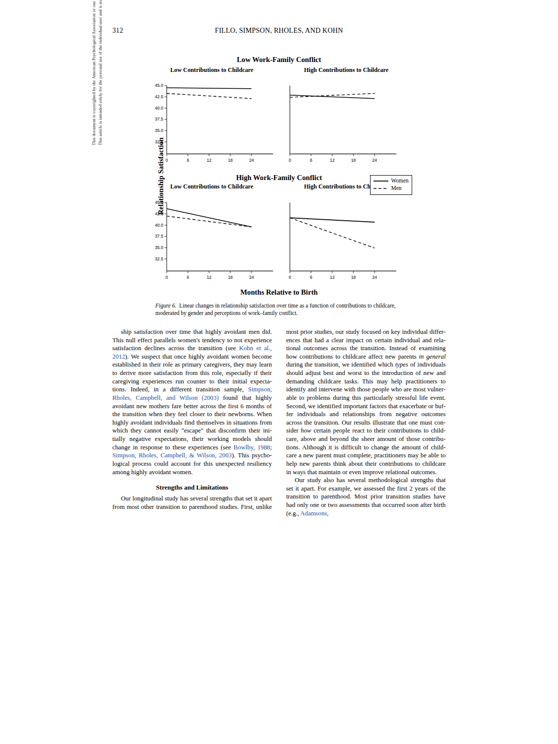312
FILLO, SIMPSON, RHOLES, AND KOHN
This document is copyrighted by the American Psychological Association or one of its allied publishers. This article is intended solely for the personal use of the individual user and is not to be disseminated broadly.
Relationship Satisfaction
Low Work-Family Conflict
Low Contributions to Childcare
45.0 42.5 40.0 37.5 35.0 32.5 0 6 12 18 24
High Contributions to Childcare
0 6 12 18 24
High Work-Family Conflict
Low Contributions to Childcare
45.0 42.5 40.0 37.5 35.0 32.5 0 6 12 18 24
High Contributions to Childcare
0 6 12 18 24
Women
Men
Months Relative to Birth
Figure 6. Linear changes in relationship satisfaction over time as a function of contributions to childcare, moderated by gender and perceptions of work–family conflict.
ship satisfaction over time that highly avoidant men did. This null effect parallels women's tendency to not experience satisfaction declines across the transition (see Kohn et al., 2012). We suspect that once highly avoidant women become established in their role as primary caregivers, they may learn to derive more satisfaction from this role, especially if their caregiving experiences run counter to their initial expectations. Indeed, in a different transition sample, Simpson, Rholes, Campbell, and Wilson (2003) found that highly avoidant new mothers fare better across the first 6 months of the transition when they feel closer to their newborns. When highly avoidant individuals find themselves in situations from which they cannot easily "escape" that disconfirm their initially negative expectations, their working models should change in response to these experiences (see Bowlby, 1988; Simpson, Rholes, Campbell, & Wilson, 2003). This psychological process could account for this unexpected resiliency among highly avoidant women.
Strengths and Limitations
Our longitudinal study has several strengths that set it apart from most other transition to parenthood studies. First, unlike most prior studies, our study focused on key individual differences that had a clear impact on certain individual and relational outcomes across the transition. Instead of examining how contributions to childcare affect new parents in general during the transition, we identified which types of individuals should adjust best and worst to the introduction of new and demanding childcare tasks. This may help practitioners to identify and intervene with those people who are most vulnerable to problems during this particularly stressful life event. Second, we identified important factors that exacerbate or buffer individuals and relationships from negative outcomes across the transition. Our results illustrate that one must consider how certain people react to their contributions to childcare, above and beyond the sheer amount of those contributions. Although it is difficult to change the amount of childcare a new parent must complete, practitioners may be able to help new parents think about their contributions to childcare in ways that maintain or even improve relational outcomes.
Our study also has several methodological strengths that set it apart. For example, we assessed the first 2 years of the transition to parenthood. Most prior transition studies have had only one or two assessments that occurred soon after birth (e.g., Adamsons,